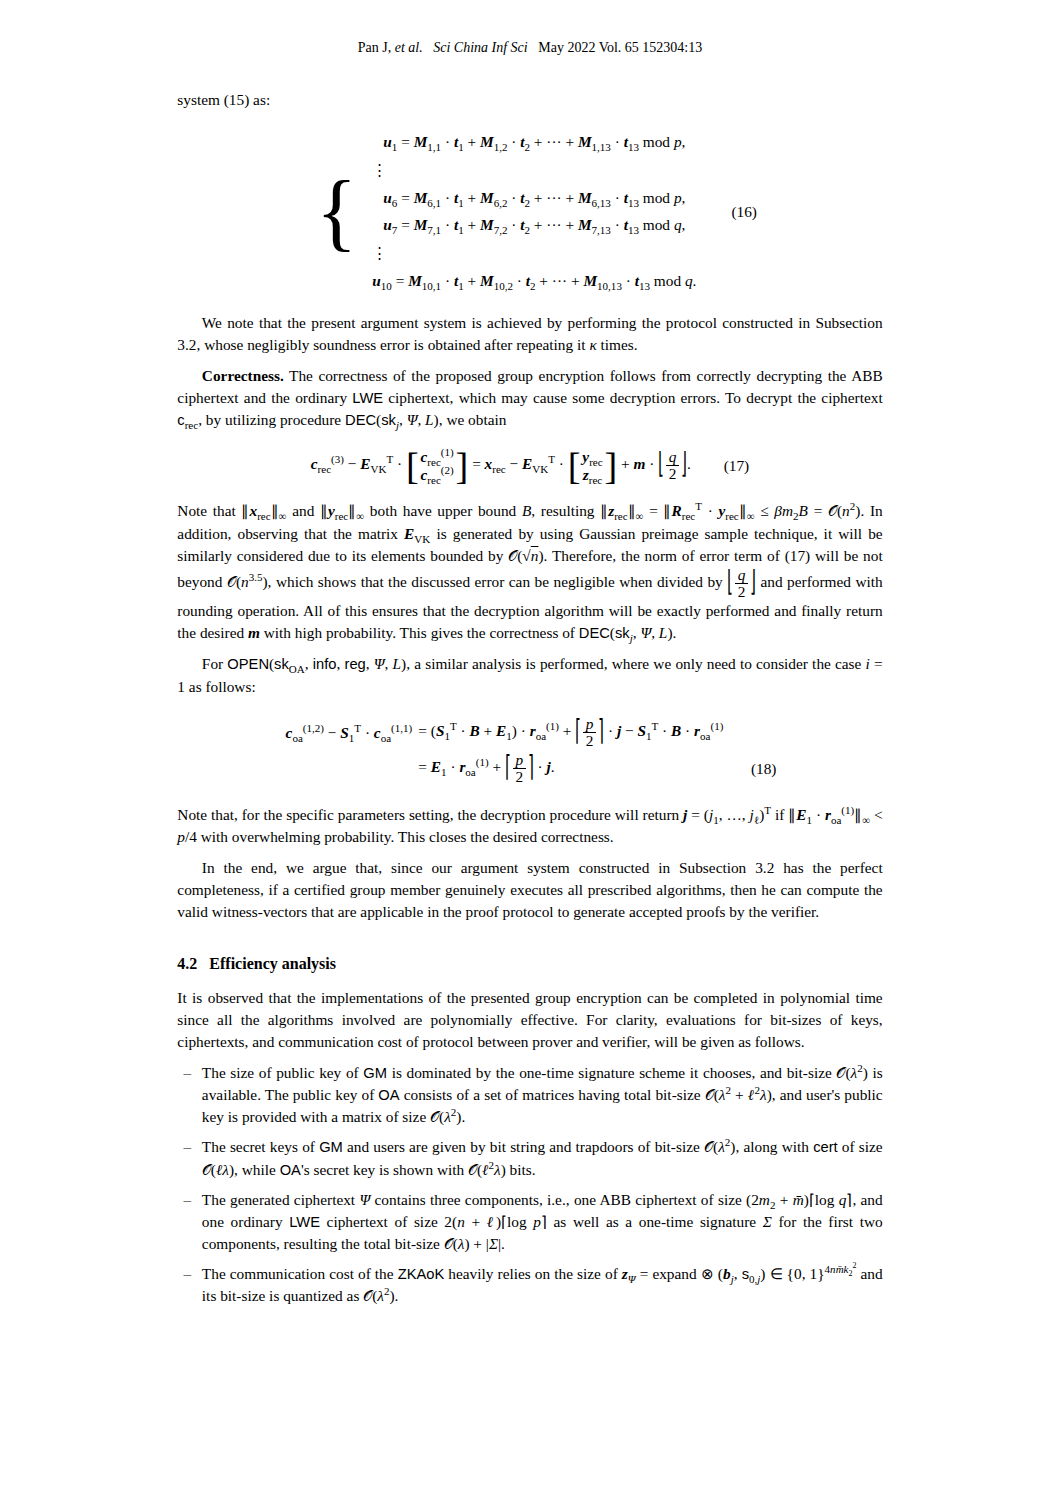Pan J, et al. Sci China Inf Sci May 2022 Vol. 65 152304:13
system (15) as:
| { | u 1 = M 1,1 · t 1 + M 1,2 · t 2 + ··· + M 1,13 · t 13 mod p , |
| ⋮ |
| u 6 = M 6,1 · t 1 + M 6,2 · t 2 + ··· + M 6,13 · t 13 mod p , |
| u 7 = M 7,1 · t 1 + M 7,2 · t 2 + ··· + M 7,13 · t 13 mod q , |
| ⋮ |
| u 10 = M 10,1 · t 1 + M 10,2 · t 2 + ··· + M 10,13 · t 13 mod q . |
(16)
We note that the present argument system is achieved by performing the protocol constructed in Subsection 3.2, whose negligibly soundness error is obtained after repeating it κ times.
Correctness. The correctness of the proposed group encryption follows from correctly decrypting the ABB ciphertext and the ordinary LWE ciphertext, which may cause some decryption errors. To decrypt the ciphertext crec, by utilizing procedure DEC(skj, Ψ, L), we obtain
crec(3) − EVKT · [ crec(1) crec(2) ] = xrec − EVKT · [ yrec zrec ] + m · ⌊q 2⌋.
(17)
Note that ∥xrec∥∞ and ∥yrec∥∞ both have upper bound B, resulting ∥zrec∥∞ = ∥RrecT · yrec∥∞ ≤ βm2B = (n2). In addition, observing that the matrix EVK is generated by using Gaussian preimage sample technique, it will be similarly considered due to its elements bounded by (√n). Therefore, the norm of error term of (17) will be not beyond (n3.5), which shows that the discussed error can be negligible when divided by ⌊q 2⌋ and performed with rounding operation. All of this ensures that the decryption algorithm will be exactly performed and finally return the desired m with high probability. This gives the correctness of DEC(skj, Ψ, L).
For OPEN(skOA, info, reg, Ψ, L), a similar analysis is performed, where we only need to consider the case i = 1 as follows:
| c oa (1,2) − S 1 T · c oa (1,1) | = ( S 1 T · B + E 1 ) · r oa (1) + ⌈ p 2 ⌉ · j − S 1 T · B · r oa (1) | |
| | = E 1 · r oa (1) + ⌈ p 2 ⌉ · j . | (18) |
Note that, for the specific parameters setting, the decryption procedure will return j = (j1, …, jℓ)T if ∥E1 · roa(1)∥∞ < p/4 with overwhelming probability. This closes the desired correctness.
In the end, we argue that, since our argument system constructed in Subsection 3.2 has the perfect completeness, if a certified group member genuinely executes all prescribed algorithms, then he can compute the valid witness-vectors that are applicable in the proof protocol to generate accepted proofs by the verifier.
4.2 Efficiency analysis
It is observed that the implementations of the presented group encryption can be completed in polynomial time since all the algorithms involved are polynomially effective. For clarity, evaluations for bit-sizes of keys, ciphertexts, and communication cost of protocol between prover and verifier, will be given as follows.
The size of public key of GM is dominated by the one-time signature scheme it chooses, and bit-size (λ2) is available. The public key of OA consists of a set of matrices having total bit-size (λ2 + ℓ2λ), and user's public key is provided with a matrix of size (λ2).
The secret keys of GM and users are given by bit string and trapdoors of bit-size (λ2), along with cert of size (ℓλ), while OA's secret key is shown with (ℓ2λ) bits.
The generated ciphertext Ψ contains three components, i.e., one ABB ciphertext of size (2m2 + m̄)⌈log q⌉, and one ordinary LWE ciphertext of size 2(n + ℓ)⌈log p⌉ as well as a one-time signature Σ for the first two components, resulting the total bit-size (λ) + |Σ|.
The communication cost of the ZKAoK heavily relies on the size of zΨ = expand ⊗ (bj, s0,j) ∈ {0, 1}4nm̄k22 and its bit-size is quantized as (λ2).